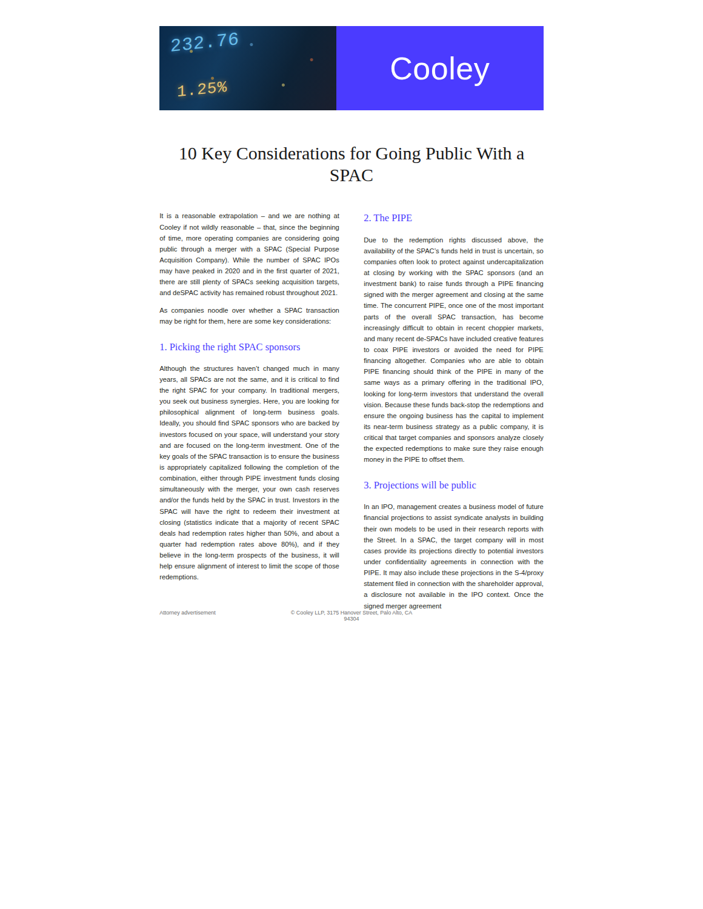Cooley
10 Key Considerations for Going Public With a SPAC
It is a reasonable extrapolation – and we are nothing at Cooley if not wildly reasonable – that, since the beginning of time, more operating companies are considering going public through a merger with a SPAC (Special Purpose Acquisition Company). While the number of SPAC IPOs may have peaked in 2020 and in the first quarter of 2021, there are still plenty of SPACs seeking acquisition targets, and deSPAC activity has remained robust throughout 2021.
As companies noodle over whether a SPAC transaction may be right for them, here are some key considerations:
1. Picking the right SPAC sponsors
Although the structures haven’t changed much in many years, all SPACs are not the same, and it is critical to find the right SPAC for your company. In traditional mergers, you seek out business synergies. Here, you are looking for philosophical alignment of long-term business goals. Ideally, you should find SPAC sponsors who are backed by investors focused on your space, will understand your story and are focused on the long-term investment. One of the key goals of the SPAC transaction is to ensure the business is appropriately capitalized following the completion of the combination, either through PIPE investment funds closing simultaneously with the merger, your own cash reserves and/or the funds held by the SPAC in trust. Investors in the SPAC will have the right to redeem their investment at closing (statistics indicate that a majority of recent SPAC deals had redemption rates higher than 50%, and about a quarter had redemption rates above 80%), and if they believe in the long-term prospects of the business, it will help ensure alignment of interest to limit the scope of those redemptions.
2. The PIPE
Due to the redemption rights discussed above, the availability of the SPAC’s funds held in trust is uncertain, so companies often look to protect against undercapitalization at closing by working with the SPAC sponsors (and an investment bank) to raise funds through a PIPE financing signed with the merger agreement and closing at the same time. The concurrent PIPE, once one of the most important parts of the overall SPAC transaction, has become increasingly difficult to obtain in recent choppier markets, and many recent de-SPACs have included creative features to coax PIPE investors or avoided the need for PIPE financing altogether. Companies who are able to obtain PIPE financing should think of the PIPE in many of the same ways as a primary offering in the traditional IPO, looking for long-term investors that understand the overall vision. Because these funds back-stop the redemptions and ensure the ongoing business has the capital to implement its near-term business strategy as a public company, it is critical that target companies and sponsors analyze closely the expected redemptions to make sure they raise enough money in the PIPE to offset them.
3. Projections will be public
In an IPO, management creates a business model of future financial projections to assist syndicate analysts in building their own models to be used in their research reports with the Street. In a SPAC, the target company will in most cases provide its projections directly to potential investors under confidentiality agreements in connection with the PIPE. It may also include these projections in the S-4/proxy statement filed in connection with the shareholder approval, a disclosure not available in the IPO context. Once the signed merger agreement
Attorney advertisement
© Cooley LLP, 3175 Hanover Street, Palo Alto, CA 94304